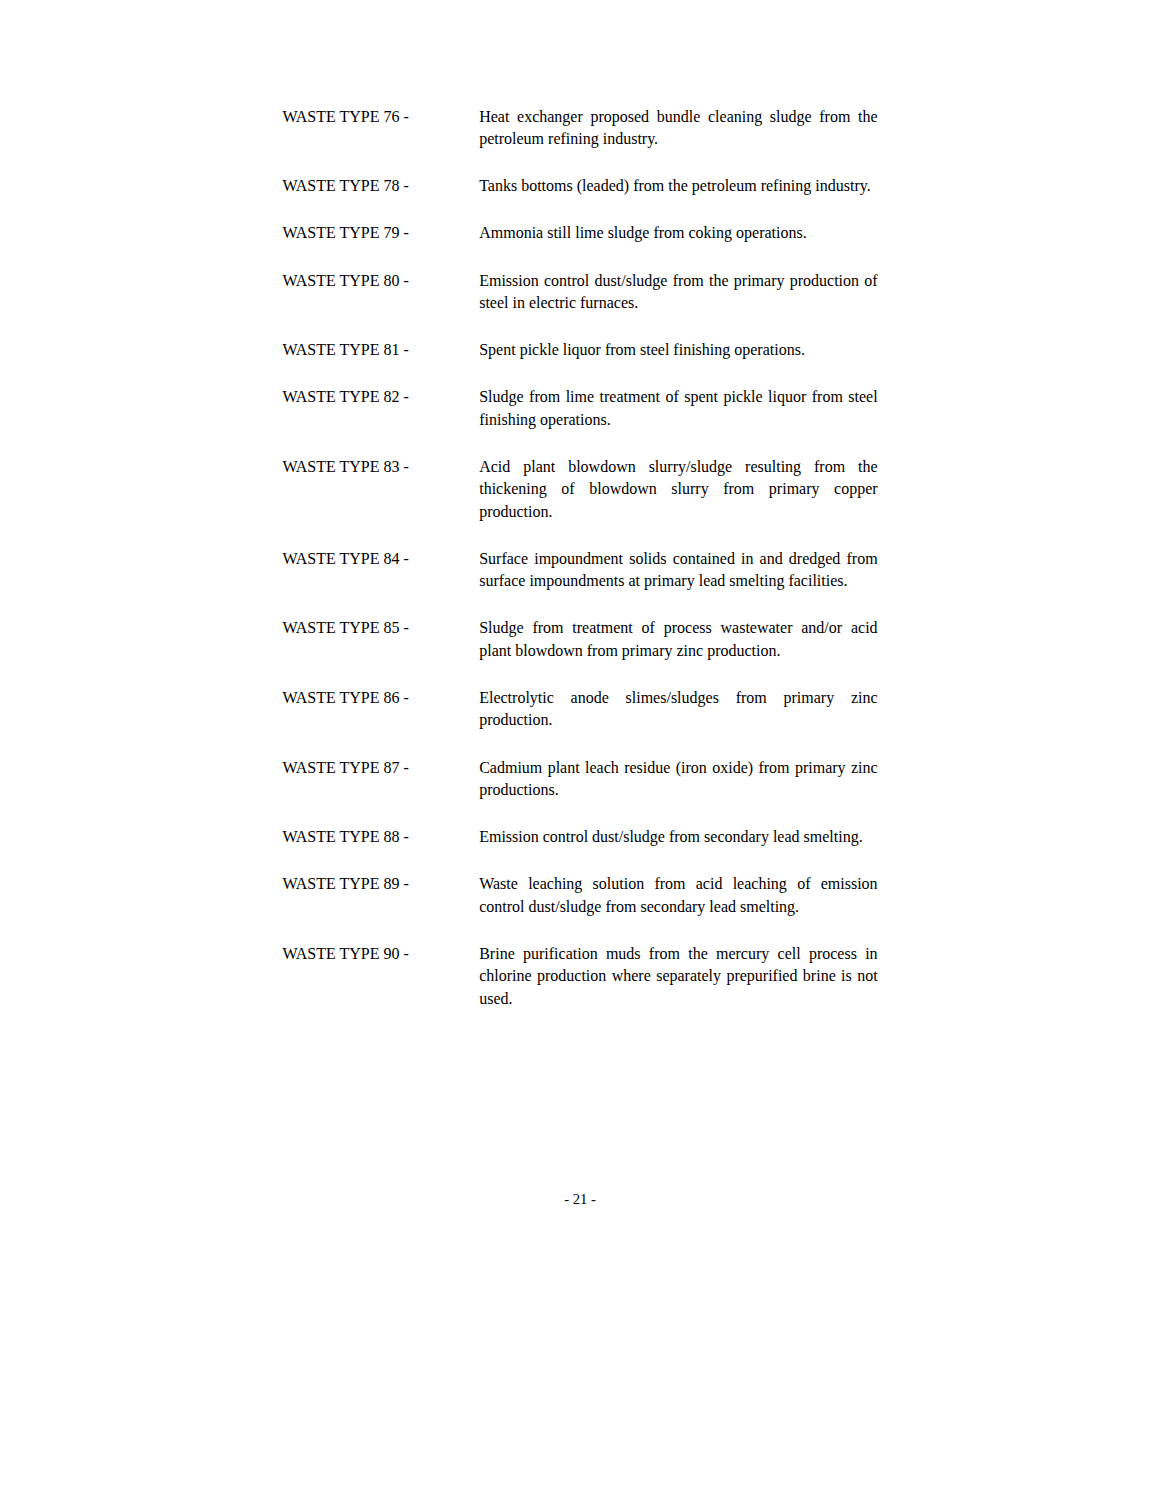| WASTE TYPE 76 - | Heat exchanger proposed bundle cleaning sludge from the petroleum refining industry. |
| WASTE TYPE 78 - | Tanks bottoms (leaded) from the petroleum refining industry. |
| WASTE TYPE 79 - | Ammonia still lime sludge from coking operations. |
| WASTE TYPE 80 - | Emission control dust/sludge from the primary production of steel in electric furnaces. |
| WASTE TYPE 81 - | Spent pickle liquor from steel finishing operations. |
| WASTE TYPE 82 - | Sludge from lime treatment of spent pickle liquor from steel finishing operations. |
| WASTE TYPE 83 - | Acid plant blowdown slurry/sludge resulting from the thickening of blowdown slurry from primary copper production. |
| WASTE TYPE 84 - | Surface impoundment solids contained in and dredged from surface impoundments at primary lead smelting facilities. |
| WASTE TYPE 85 - | Sludge from treatment of process wastewater and/or acid plant blowdown from primary zinc production. |
| WASTE TYPE 86 - | Electrolytic anode slimes/sludges from primary zinc production. |
| WASTE TYPE 87 - | Cadmium plant leach residue (iron oxide) from primary zinc productions. |
| WASTE TYPE 88 - | Emission control dust/sludge from secondary lead smelting. |
| WASTE TYPE 89 - | Waste leaching solution from acid leaching of emission control dust/sludge from secondary lead smelting. |
| WASTE TYPE 90 - | Brine purification muds from the mercury cell process in chlorine production where separately prepurified brine is not used. |
- 21 -